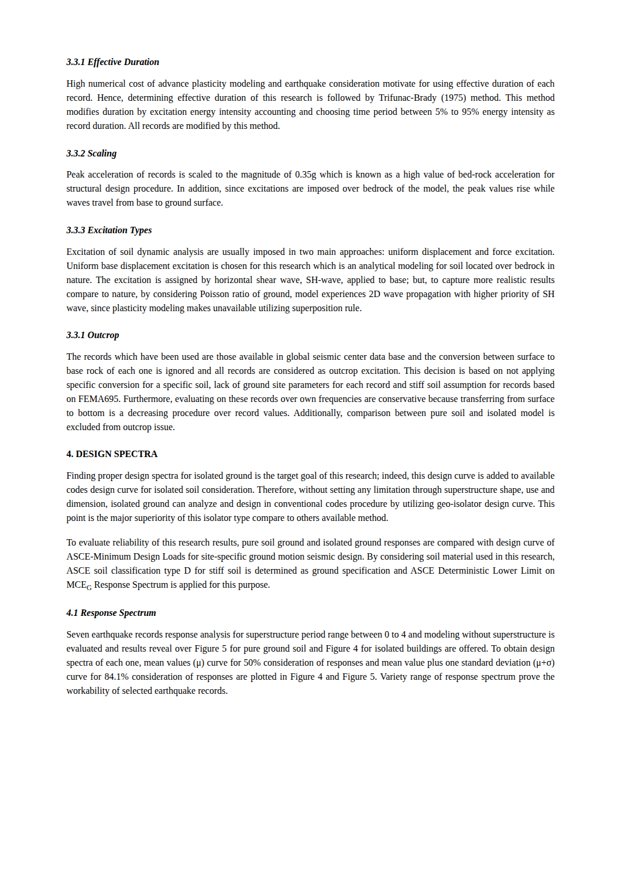3.3.1 Effective Duration
High numerical cost of advance plasticity modeling and earthquake consideration motivate for using effective duration of each record. Hence, determining effective duration of this research is followed by Trifunac-Brady (1975) method. This method modifies duration by excitation energy intensity accounting and choosing time period between 5% to 95% energy intensity as record duration. All records are modified by this method.
3.3.2 Scaling
Peak acceleration of records is scaled to the magnitude of 0.35g which is known as a high value of bed-rock acceleration for structural design procedure. In addition, since excitations are imposed over bedrock of the model, the peak values rise while waves travel from base to ground surface.
3.3.3 Excitation Types
Excitation of soil dynamic analysis are usually imposed in two main approaches: uniform displacement and force excitation. Uniform base displacement excitation is chosen for this research which is an analytical modeling for soil located over bedrock in nature. The excitation is assigned by horizontal shear wave, SH-wave, applied to base; but, to capture more realistic results compare to nature, by considering Poisson ratio of ground, model experiences 2D wave propagation with higher priority of SH wave, since plasticity modeling makes unavailable utilizing superposition rule.
3.3.1 Outcrop
The records which have been used are those available in global seismic center data base and the conversion between surface to base rock of each one is ignored and all records are considered as outcrop excitation. This decision is based on not applying specific conversion for a specific soil, lack of ground site parameters for each record and stiff soil assumption for records based on FEMA695. Furthermore, evaluating on these records over own frequencies are conservative because transferring from surface to bottom is a decreasing procedure over record values. Additionally, comparison between pure soil and isolated model is excluded from outcrop issue.
4. DESIGN SPECTRA
Finding proper design spectra for isolated ground is the target goal of this research; indeed, this design curve is added to available codes design curve for isolated soil consideration. Therefore, without setting any limitation through superstructure shape, use and dimension, isolated ground can analyze and design in conventional codes procedure by utilizing geo-isolator design curve. This point is the major superiority of this isolator type compare to others available method.
To evaluate reliability of this research results, pure soil ground and isolated ground responses are compared with design curve of ASCE-Minimum Design Loads for site-specific ground motion seismic design. By considering soil material used in this research, ASCE soil classification type D for stiff soil is determined as ground specification and ASCE Deterministic Lower Limit on MCEG Response Spectrum is applied for this purpose.
4.1 Response Spectrum
Seven earthquake records response analysis for superstructure period range between 0 to 4 and modeling without superstructure is evaluated and results reveal over Figure 5 for pure ground soil and Figure 4 for isolated buildings are offered. To obtain design spectra of each one, mean values (μ) curve for 50% consideration of responses and mean value plus one standard deviation (μ+σ) curve for 84.1% consideration of responses are plotted in Figure 4 and Figure 5. Variety range of response spectrum prove the workability of selected earthquake records.